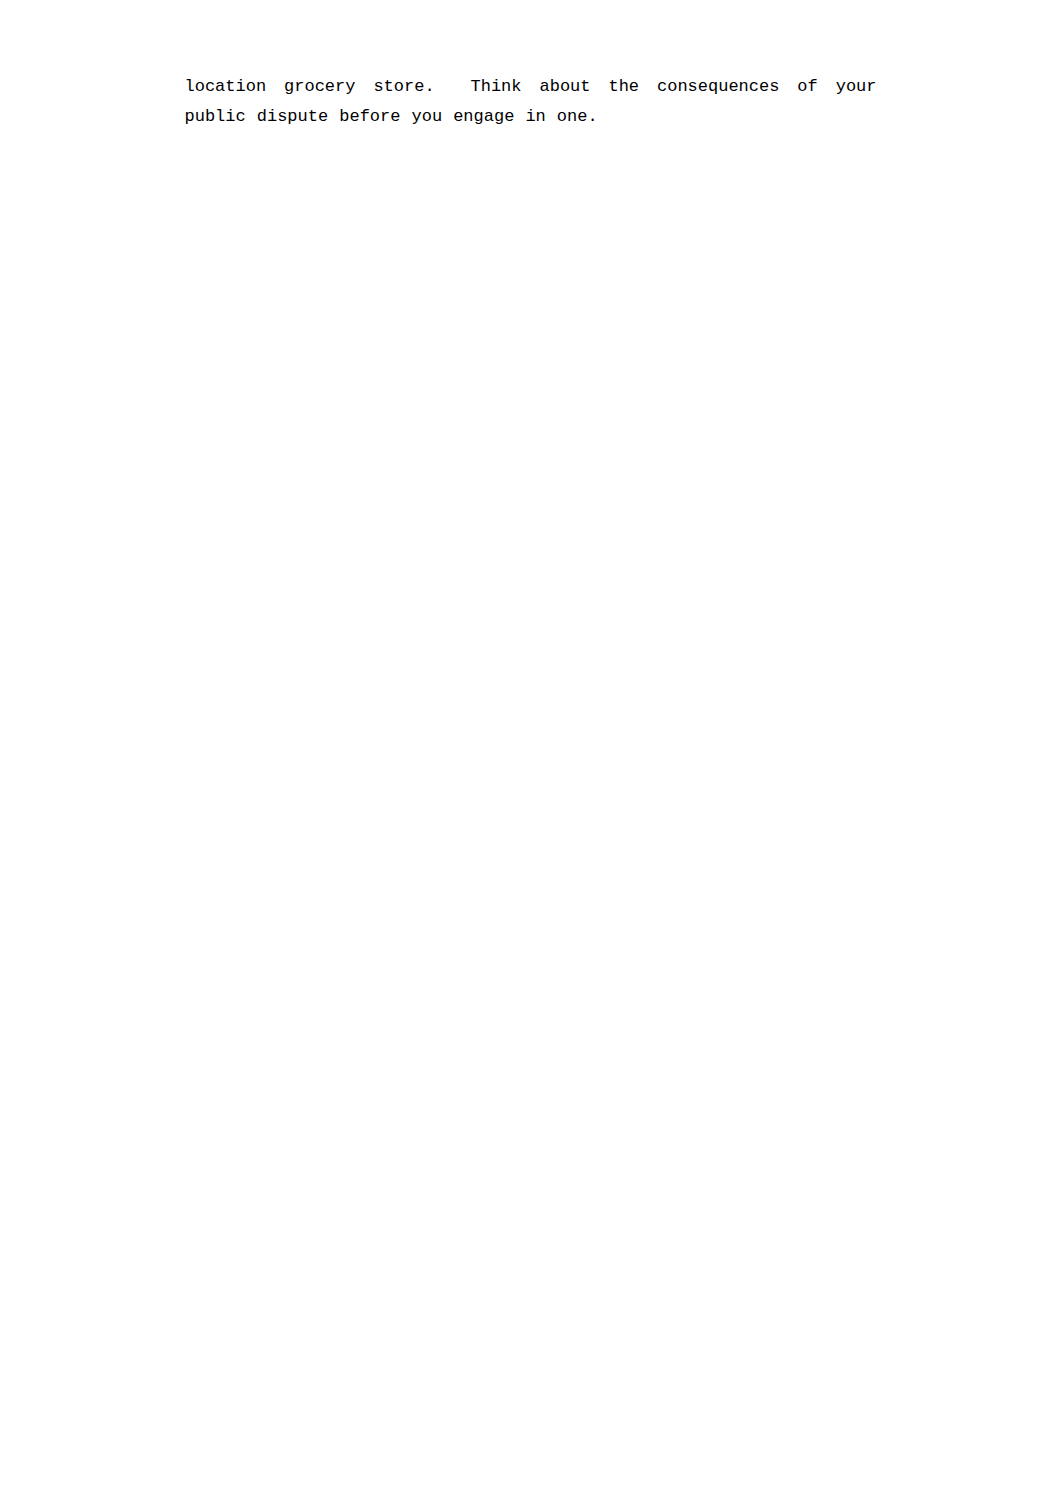location grocery store. Think about the consequences of your public dispute before you engage in one.